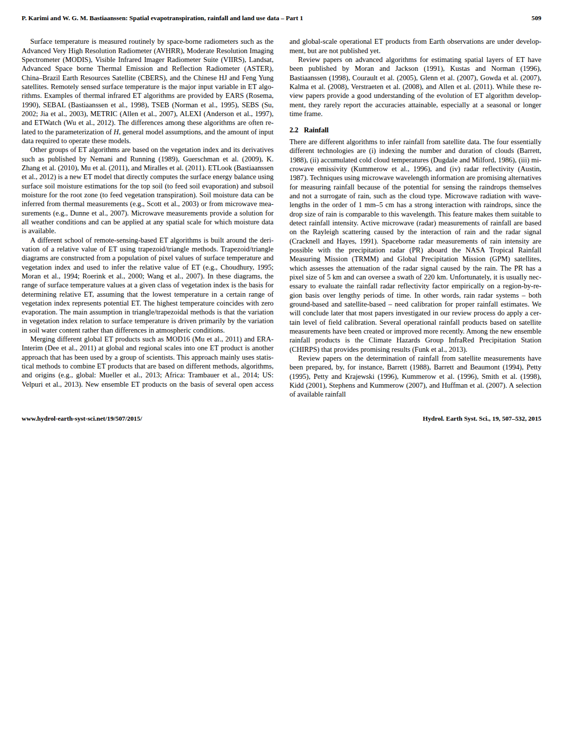P. Karimi and W. G. M. Bastiaanssen: Spatial evapotranspiration, rainfall and land use data – Part 1
509
Surface temperature is measured routinely by space-borne radiometers such as the Advanced Very High Resolution Radiometer (AVHRR), Moderate Resolution Imaging Spectrometer (MODIS), Visible Infrared Imager Radiometer Suite (VIIRS), Landsat, Advanced Space borne Thermal Emission and Reflection Radiometer (ASTER), China–Brazil Earth Resources Satellite (CBERS), and the Chinese HJ and Feng Yung satellites. Remotely sensed surface temperature is the major input variable in ET algorithms. Examples of thermal infrared ET algorithms are provided by EARS (Rosema, 1990), SEBAL (Bastiaanssen et al., 1998), TSEB (Norman et al., 1995), SEBS (Su, 2002; Jia et al., 2003), METRIC (Allen et al., 2007), ALEXI (Anderson et al., 1997), and ETWatch (Wu et al., 2012). The differences among these algorithms are often related to the parameterization of H, general model assumptions, and the amount of input data required to operate these models.
Other groups of ET algorithms are based on the vegetation index and its derivatives such as published by Nemani and Running (1989), Guerschman et al. (2009), K. Zhang et al. (2010), Mu et al. (2011), and Miralles et al. (2011). ETLook (Bastiaanssen et al., 2012) is a new ET model that directly computes the surface energy balance using surface soil moisture estimations for the top soil (to feed soil evaporation) and subsoil moisture for the root zone (to feed vegetation transpiration). Soil moisture data can be inferred from thermal measurements (e.g., Scott et al., 2003) or from microwave measurements (e.g., Dunne et al., 2007). Microwave measurements provide a solution for all weather conditions and can be applied at any spatial scale for which moisture data is available.
A different school of remote-sensing-based ET algorithms is built around the derivation of a relative value of ET using trapezoid/triangle methods. Trapezoid/triangle diagrams are constructed from a population of pixel values of surface temperature and vegetation index and used to infer the relative value of ET (e.g., Choudhury, 1995; Moran et al., 1994; Roerink et al., 2000; Wang et al., 2007). In these diagrams, the range of surface temperature values at a given class of vegetation index is the basis for determining relative ET, assuming that the lowest temperature in a certain range of vegetation index represents potential ET. The highest temperature coincides with zero evaporation. The main assumption in triangle/trapezoidal methods is that the variation in vegetation index relation to surface temperature is driven primarily by the variation in soil water content rather than differences in atmospheric conditions.
Merging different global ET products such as MOD16 (Mu et al., 2011) and ERA-Interim (Dee et al., 2011) at global and regional scales into one ET product is another approach that has been used by a group of scientists. This approach mainly uses statistical methods to combine ET products that are based on different methods, algorithms, and origins (e.g., global: Mueller et al., 2013; Africa: Trambauer et al., 2014; US: Velpuri et al., 2013). New ensemble ET products on the basis of several open access and global-scale operational ET products from Earth observations are under development, but are not published yet.
Review papers on advanced algorithms for estimating spatial layers of ET have been published by Moran and Jackson (1991), Kustas and Norman (1996), Bastiaanssen (1998), Courault et al. (2005), Glenn et al. (2007), Gowda et al. (2007), Kalma et al. (2008), Verstraeten et al. (2008), and Allen et al. (2011). While these review papers provide a good understanding of the evolution of ET algorithm development, they rarely report the accuracies attainable, especially at a seasonal or longer time frame.
2.2 Rainfall
There are different algorithms to infer rainfall from satellite data. The four essentially different technologies are (i) indexing the number and duration of clouds (Barrett, 1988), (ii) accumulated cold cloud temperatures (Dugdale and Milford, 1986), (iii) microwave emissivity (Kummerow et al., 1996), and (iv) radar reflectivity (Austin, 1987). Techniques using microwave wavelength information are promising alternatives for measuring rainfall because of the potential for sensing the raindrops themselves and not a surrogate of rain, such as the cloud type. Microwave radiation with wavelengths in the order of 1 mm–5 cm has a strong interaction with raindrops, since the drop size of rain is comparable to this wavelength. This feature makes them suitable to detect rainfall intensity. Active microwave (radar) measurements of rainfall are based on the Rayleigh scattering caused by the interaction of rain and the radar signal (Cracknell and Hayes, 1991). Spaceborne radar measurements of rain intensity are possible with the precipitation radar (PR) aboard the NASA Tropical Rainfall Measuring Mission (TRMM) and Global Precipitation Mission (GPM) satellites, which assesses the attenuation of the radar signal caused by the rain. The PR has a pixel size of 5 km and can oversee a swath of 220 km. Unfortunately, it is usually necessary to evaluate the rainfall radar reflectivity factor empirically on a region-by-region basis over lengthy periods of time. In other words, rain radar systems – both ground-based and satellite-based – need calibration for proper rainfall estimates. We will conclude later that most papers investigated in our review process do apply a certain level of field calibration. Several operational rainfall products based on satellite measurements have been created or improved more recently. Among the new ensemble rainfall products is the Climate Hazards Group InfraRed Precipitation Station (CHIRPS) that provides promising results (Funk et al., 2013).
Review papers on the determination of rainfall from satellite measurements have been prepared, by, for instance, Barrett (1988), Barrett and Beaumont (1994), Petty (1995), Petty and Krajewski (1996), Kummerow et al. (1996), Smith et al. (1998), Kidd (2001), Stephens and Kummerow (2007), and Huffman et al. (2007). A selection of available rainfall
www.hydrol-earth-syst-sci.net/19/507/2015/
Hydrol. Earth Syst. Sci., 19, 507–532, 2015